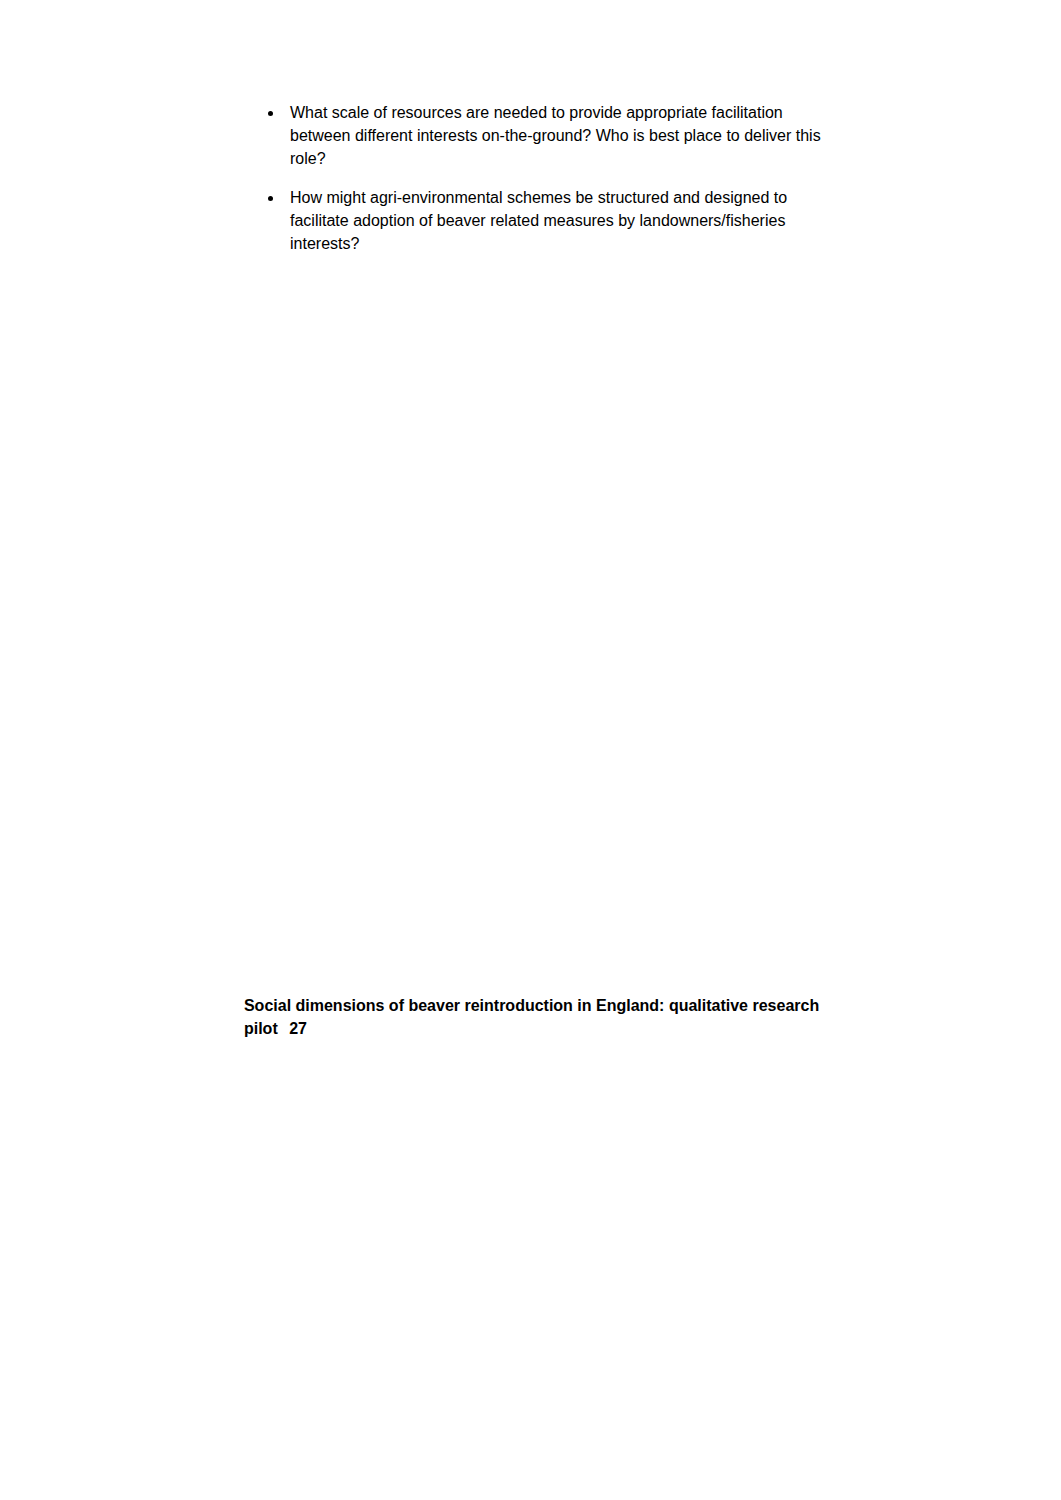What scale of resources are needed to provide appropriate facilitation between different interests on-the-ground? Who is best place to deliver this role?
How might agri-environmental schemes be structured and designed to facilitate adoption of beaver related measures by landowners/fisheries interests?
Social dimensions of beaver reintroduction in England: qualitative research pilot27